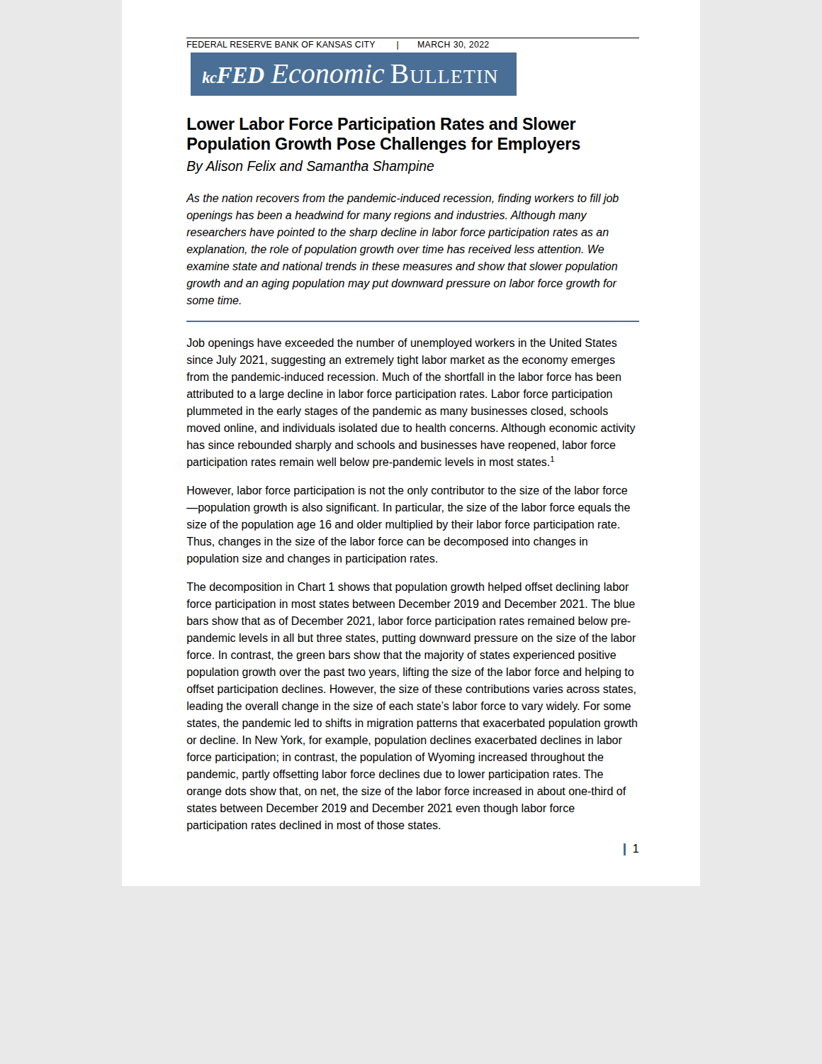FEDERAL RESERVE BANK OF KANSAS CITY|MARCH 30, 2022
kc FED Economic Bulletin
Lower Labor Force Participation Rates and Slower Population Growth Pose Challenges for Employers
By Alison Felix and Samantha Shampine
As the nation recovers from the pandemic-induced recession, finding workers to fill job openings has been a headwind for many regions and industries. Although many researchers have pointed to the sharp decline in labor force participation rates as an explanation, the role of population growth over time has received less attention. We examine state and national trends in these measures and show that slower population growth and an aging population may put downward pressure on labor force growth for some time.
Job openings have exceeded the number of unemployed workers in the United States since July 2021, suggesting an extremely tight labor market as the economy emerges from the pandemic-induced recession. Much of the shortfall in the labor force has been attributed to a large decline in labor force participation rates. Labor force participation plummeted in the early stages of the pandemic as many businesses closed, schools moved online, and individuals isolated due to health concerns. Although economic activity has since rebounded sharply and schools and businesses have reopened, labor force participation rates remain well below pre-pandemic levels in most states.1
However, labor force participation is not the only contributor to the size of the labor force—population growth is also significant. In particular, the size of the labor force equals the size of the population age 16 and older multiplied by their labor force participation rate. Thus, changes in the size of the labor force can be decomposed into changes in population size and changes in participation rates.
The decomposition in Chart 1 shows that population growth helped offset declining labor force participation in most states between December 2019 and December 2021. The blue bars show that as of December 2021, labor force participation rates remained below pre-pandemic levels in all but three states, putting downward pressure on the size of the labor force. In contrast, the green bars show that the majority of states experienced positive population growth over the past two years, lifting the size of the labor force and helping to offset participation declines. However, the size of these contributions varies across states, leading the overall change in the size of each state’s labor force to vary widely. For some states, the pandemic led to shifts in migration patterns that exacerbated population growth or decline. In New York, for example, population declines exacerbated declines in labor force participation; in contrast, the population of Wyoming increased throughout the pandemic, partly offsetting labor force declines due to lower participation rates. The orange dots show that, on net, the size of the labor force increased in about one-third of states between December 2019 and December 2021 even though labor force participation rates declined in most of those states.
1